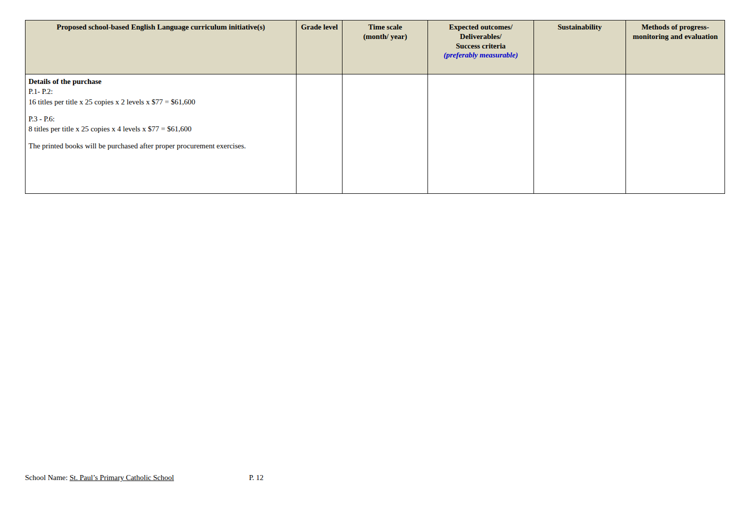| Proposed school-based English Language curriculum initiative(s) | Grade level | Time scale (month/ year) | Expected outcomes/ Deliverables/ Success criteria (preferably measurable) | Sustainability | Methods of progress-monitoring and evaluation |
| --- | --- | --- | --- | --- | --- |
| Details of the purchase P.1- P.2: 16 titles per title x 25 copies x 2 levels x $77 = $61,600 P.3 - P.6: 8 titles per title x 25 copies x 4 levels x $77 = $61,600 The printed books will be purchased after proper procurement exercises. | | | | | |
School Name: St. Paul’s Primary Catholic School P. 12